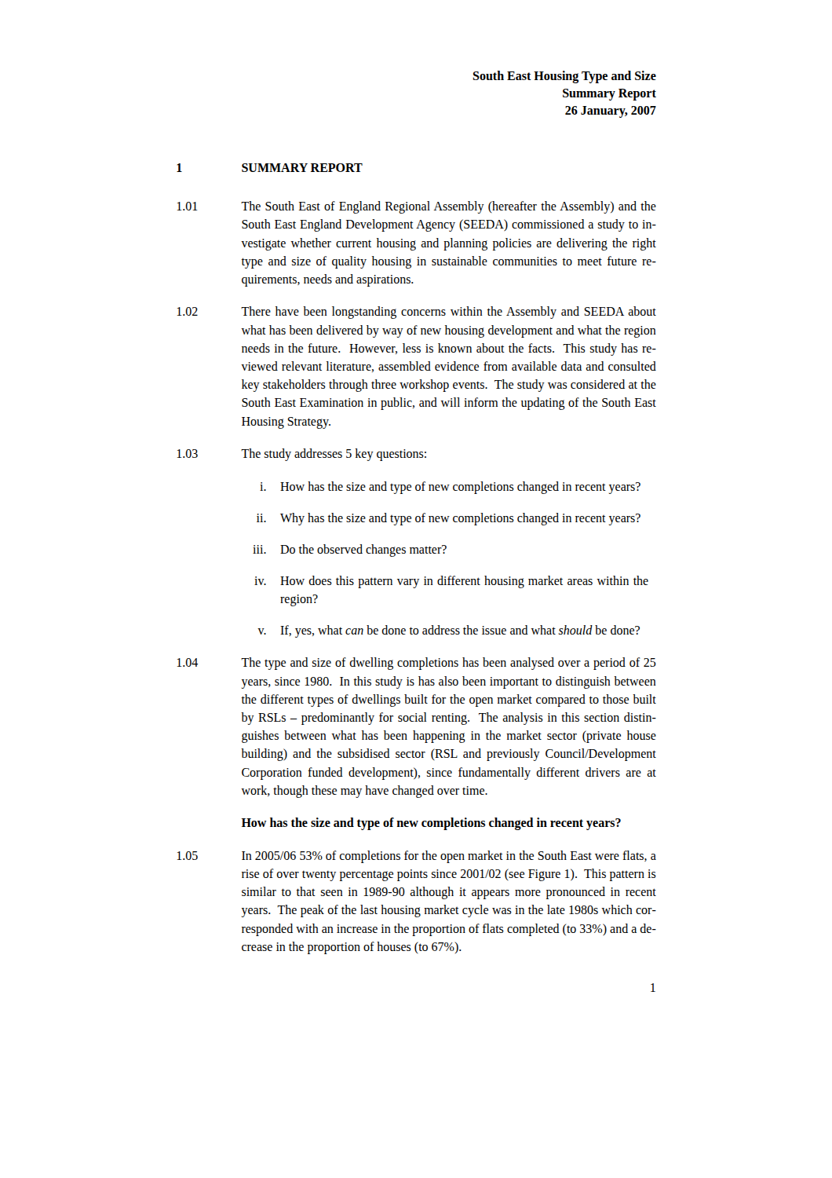South East Housing Type and Size
Summary Report
26 January, 2007
1 SUMMARY REPORT
1.01 The South East of England Regional Assembly (hereafter the Assembly) and the South East England Development Agency (SEEDA) commissioned a study to investigate whether current housing and planning policies are delivering the right type and size of quality housing in sustainable communities to meet future requirements, needs and aspirations.
1.02 There have been longstanding concerns within the Assembly and SEEDA about what has been delivered by way of new housing development and what the region needs in the future. However, less is known about the facts. This study has reviewed relevant literature, assembled evidence from available data and consulted key stakeholders through three workshop events. The study was considered at the South East Examination in public, and will inform the updating of the South East Housing Strategy.
1.03 The study addresses 5 key questions:
i. How has the size and type of new completions changed in recent years?
ii. Why has the size and type of new completions changed in recent years?
iii. Do the observed changes matter?
iv. How does this pattern vary in different housing market areas within the region?
v. If, yes, what can be done to address the issue and what should be done?
1.04 The type and size of dwelling completions has been analysed over a period of 25 years, since 1980. In this study is has also been important to distinguish between the different types of dwellings built for the open market compared to those built by RSLs – predominantly for social renting. The analysis in this section distinguishes between what has been happening in the market sector (private house building) and the subsidised sector (RSL and previously Council/Development Corporation funded development), since fundamentally different drivers are at work, though these may have changed over time.
How has the size and type of new completions changed in recent years?
1.05 In 2005/06 53% of completions for the open market in the South East were flats, a rise of over twenty percentage points since 2001/02 (see Figure 1). This pattern is similar to that seen in 1989-90 although it appears more pronounced in recent years. The peak of the last housing market cycle was in the late 1980s which corresponded with an increase in the proportion of flats completed (to 33%) and a decrease in the proportion of houses (to 67%).
1